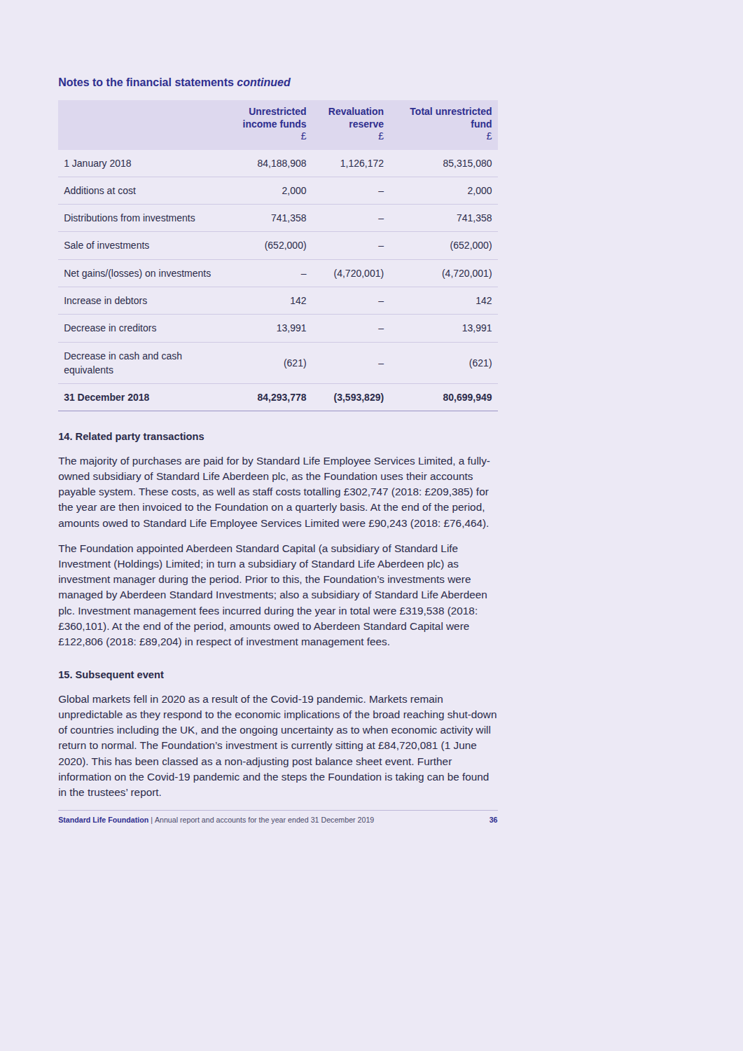Notes to the financial statements continued
| | Unrestricted income funds £ | Revaluation reserve £ | Total unrestricted fund £ |
| --- | --- | --- | --- |
| 1 January 2018 | 84,188,908 | 1,126,172 | 85,315,080 |
| Additions at cost | 2,000 | – | 2,000 |
| Distributions from investments | 741,358 | – | 741,358 |
| Sale of investments | (652,000) | – | (652,000) |
| Net gains/(losses) on investments | – | (4,720,001) | (4,720,001) |
| Increase in debtors | 142 | – | 142 |
| Decrease in creditors | 13,991 | – | 13,991 |
| Decrease in cash and cash equivalents | (621) | – | (621) |
| 31 December 2018 | 84,293,778 | (3,593,829) | 80,699,949 |
14. Related party transactions
The majority of purchases are paid for by Standard Life Employee Services Limited, a fully-owned subsidiary of Standard Life Aberdeen plc, as the Foundation uses their accounts payable system. These costs, as well as staff costs totalling £302,747 (2018: £209,385) for the year are then invoiced to the Foundation on a quarterly basis. At the end of the period, amounts owed to Standard Life Employee Services Limited were £90,243 (2018: £76,464).
The Foundation appointed Aberdeen Standard Capital (a subsidiary of Standard Life Investment (Holdings) Limited; in turn a subsidiary of Standard Life Aberdeen plc) as investment manager during the period. Prior to this, the Foundation’s investments were managed by Aberdeen Standard Investments; also a subsidiary of Standard Life Aberdeen plc. Investment management fees incurred during the year in total were £319,538 (2018: £360,101). At the end of the period, amounts owed to Aberdeen Standard Capital were £122,806 (2018: £89,204) in respect of investment management fees.
15. Subsequent event
Global markets fell in 2020 as a result of the Covid-19 pandemic. Markets remain unpredictable as they respond to the economic implications of the broad reaching shut-down of countries including the UK, and the ongoing uncertainty as to when economic activity will return to normal. The Foundation’s investment is currently sitting at £84,720,081 (1 June 2020). This has been classed as a non-adjusting post balance sheet event. Further information on the Covid-19 pandemic and the steps the Foundation is taking can be found in the trustees’ report.
Standard Life Foundation | Annual report and accounts for the year ended 31 December 2019
36